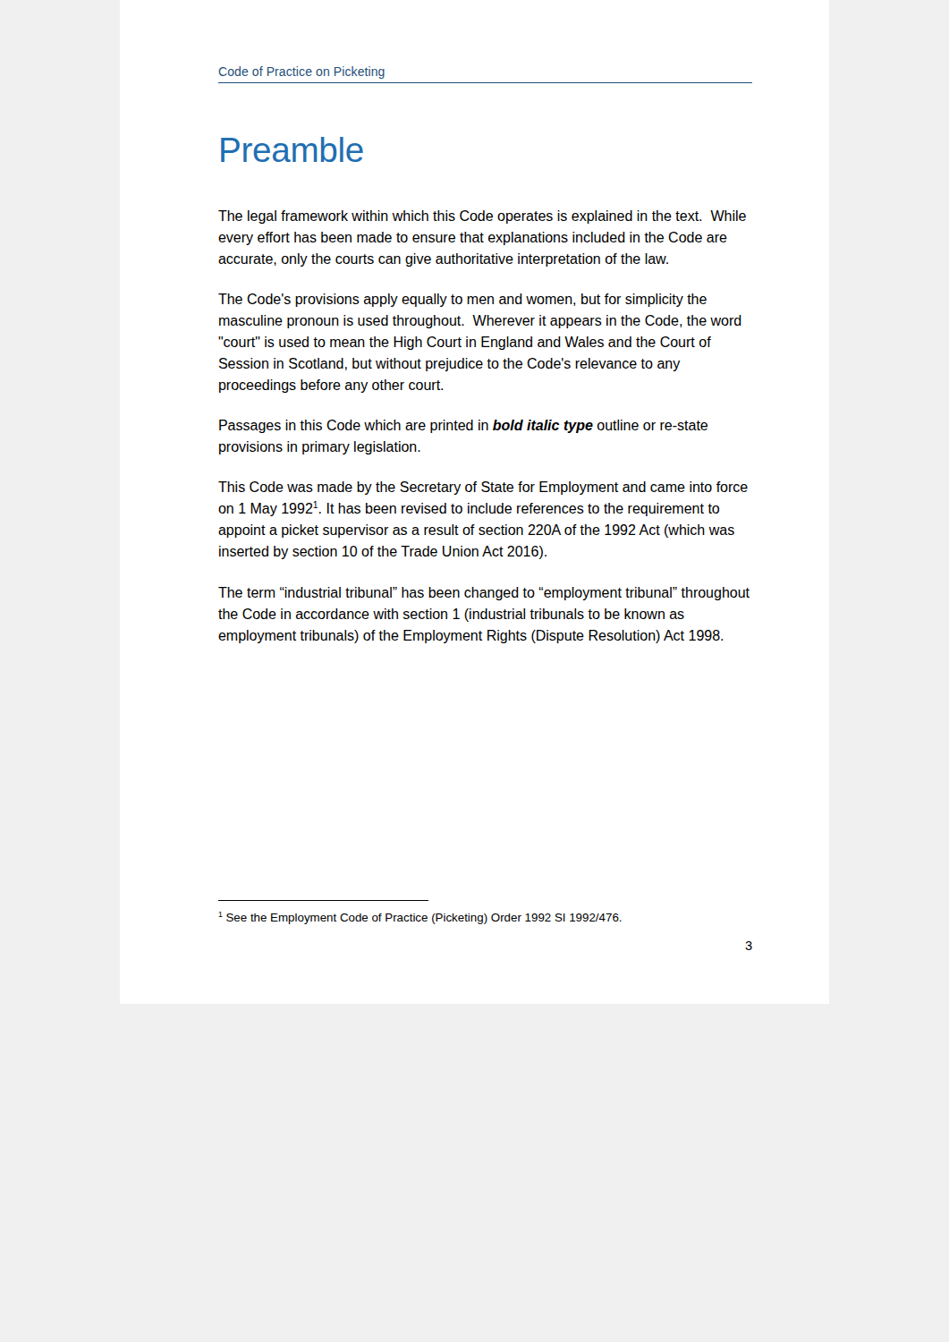Code of Practice on Picketing
Preamble
The legal framework within which this Code operates is explained in the text. While every effort has been made to ensure that explanations included in the Code are accurate, only the courts can give authoritative interpretation of the law.
The Code's provisions apply equally to men and women, but for simplicity the masculine pronoun is used throughout. Wherever it appears in the Code, the word "court" is used to mean the High Court in England and Wales and the Court of Session in Scotland, but without prejudice to the Code's relevance to any proceedings before any other court.
Passages in this Code which are printed in bold italic type outline or re-state provisions in primary legislation.
This Code was made by the Secretary of State for Employment and came into force on 1 May 19921. It has been revised to include references to the requirement to appoint a picket supervisor as a result of section 220A of the 1992 Act (which was inserted by section 10 of the Trade Union Act 2016).
The term “industrial tribunal” has been changed to “employment tribunal” throughout the Code in accordance with section 1 (industrial tribunals to be known as employment tribunals) of the Employment Rights (Dispute Resolution) Act 1998.
1 See the Employment Code of Practice (Picketing) Order 1992 SI 1992/476.
3